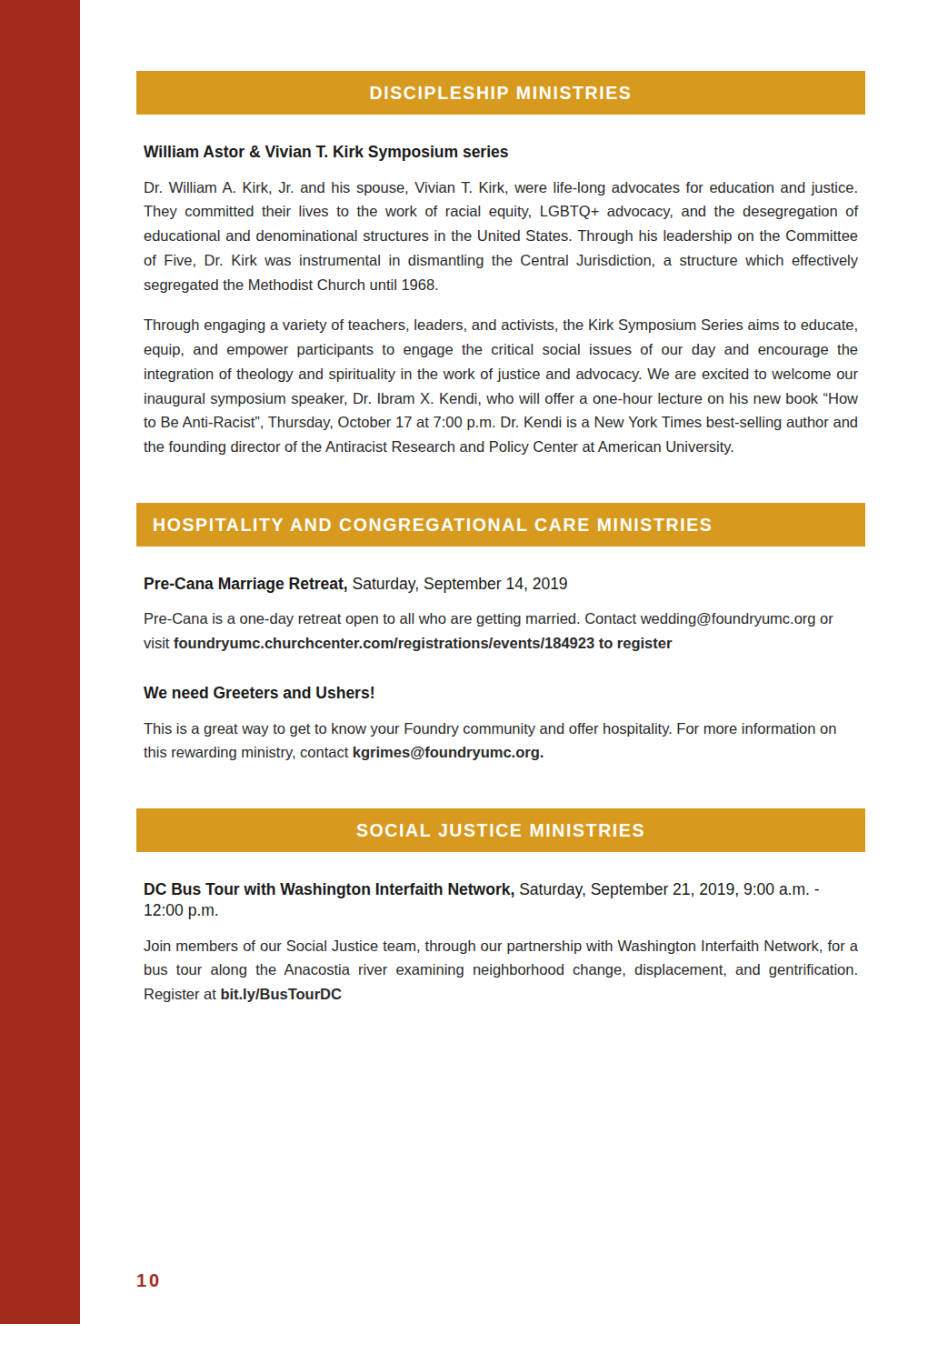Discipleship Ministries
William Astor & Vivian T. Kirk Symposium series
Dr. William A. Kirk, Jr. and his spouse, Vivian T. Kirk, were life-long advocates for education and justice. They committed their lives to the work of racial equity, LGBTQ+ advocacy, and the desegregation of educational and denominational structures in the United States. Through his leadership on the Committee of Five, Dr. Kirk was instrumental in dismantling the Central Jurisdiction, a structure which effectively segregated the Methodist Church until 1968.
Through engaging a variety of teachers, leaders, and activists, the Kirk Symposium Series aims to educate, equip, and empower participants to engage the critical social issues of our day and encourage the integration of theology and spirituality in the work of justice and advocacy. We are excited to welcome our inaugural symposium speaker, Dr. Ibram X. Kendi, who will offer a one-hour lecture on his new book “How to Be Anti-Racist”, Thursday, October 17 at 7:00 p.m. Dr. Kendi is a New York Times best-selling author and the founding director of the Antiracist Research and Policy Center at American University.
Hospitality and Congregational Care Ministries
Pre-Cana Marriage Retreat, Saturday, September 14, 2019
Pre-Cana is a one-day retreat open to all who are getting married. Contact wedding@foundryumc.org or visit foundryumc.churchcenter.com/registrations/events/184923 to register
We need Greeters and Ushers!
This is a great way to get to know your Foundry community and offer hospitality. For more information on this rewarding ministry, contact kgrimes@foundryumc.org.
Social Justice Ministries
DC Bus Tour with Washington Interfaith Network, Saturday, September 21, 2019, 9:00 a.m. - 12:00 p.m.
Join members of our Social Justice team, through our partnership with Washington Interfaith Network, for a bus tour along the Anacostia river examining neighborhood change, displacement, and gentrification. Register at bit.ly/BusTourDC
10